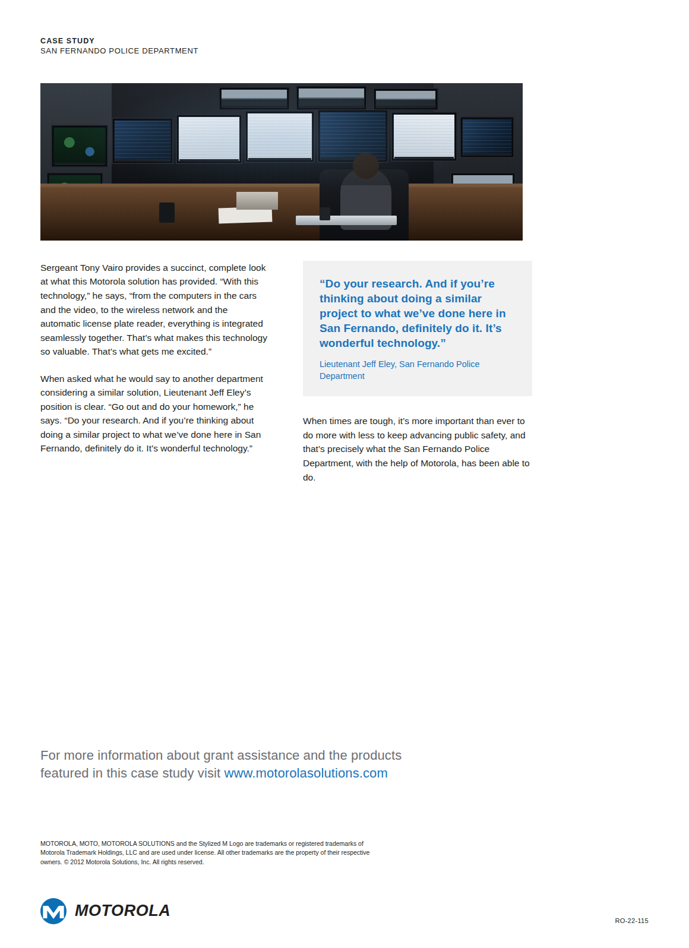CASE STUDY
SAN FERNANDO POLICE DEPARTMENT
Sergeant Tony Vairo provides a succinct, complete look at what this Motorola solution has provided. “With this technology,” he says, “from the computers in the cars and the video, to the wireless network and the automatic license plate reader, everything is integrated seamlessly together. That’s what makes this technology so valuable. That’s what gets me excited.”
When asked what he would say to another department considering a similar solution, Lieutenant Jeff Eley’s position is clear. “Go out and do your homework,” he says. “Do your research. And if you’re thinking about doing a similar project to what we’ve done here in San Fernando, definitely do it. It’s wonderful technology.”
“Do your research. And if you’re thinking about doing a similar project to what we’ve done here in San Fernando, definitely do it. It’s wonderful technology.”
Lieutenant Jeff Eley, San Fernando Police Department
When times are tough, it’s more important than ever to do more with less to keep advancing public safety, and that’s precisely what the San Fernando Police Department, with the help of Motorola, has been able to do.
For more information about grant assistance and the products
featured in this case study visit www.motorolasolutions.com
MOTOROLA, MOTO, MOTOROLA SOLUTIONS and the Stylized M Logo are trademarks or registered trademarks of Motorola Trademark Holdings, LLC and are used under license. All other trademarks are the property of their respective owners. © 2012 Motorola Solutions, Inc. All rights reserved.
MOTOROLA
RO-22-115